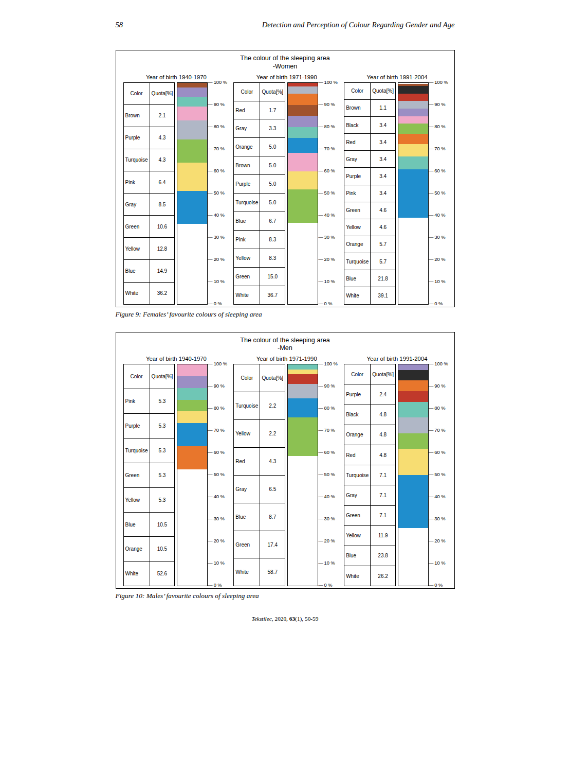58 Detection and Perception of Colour Regarding Gender and Age
The colour of the sleeping area
-Women
Year of birth 1940-1970
| Color | Quota[%] |
| --- | --- |
| Brown | 2.1 |
| Purple | 4.3 |
| Turquoise | 4.3 |
| Pink | 6.4 |
| Gray | 8.5 |
| Green | 10.6 |
| Yellow | 12.8 |
| Blue | 14.9 |
| White | 36.2 |
100 % 90 % 80 % 70 % 60 % 50 % 40 % 30 % 20 % 10 % 0 %
Year of birth 1971-1990
| Color | Quota[%] |
| --- | --- |
| Red | 1.7 |
| Gray | 3.3 |
| Orange | 5.0 |
| Brown | 5.0 |
| Purple | 5.0 |
| Turquoise | 5.0 |
| Blue | 6.7 |
| Pink | 8.3 |
| Yellow | 8.3 |
| Green | 15.0 |
| White | 36.7 |
100 % 90 % 80 % 70 % 60 % 50 % 40 % 30 % 20 % 10 % 0 %
Year of birth 1991-2004
| Color | Quota[%] |
| --- | --- |
| Brown | 1.1 |
| Black | 3.4 |
| Red | 3.4 |
| Gray | 3.4 |
| Purple | 3.4 |
| Pink | 3.4 |
| Green | 4.6 |
| Yellow | 4.6 |
| Orange | 5.7 |
| Turquoise | 5.7 |
| Blue | 21.8 |
| White | 39.1 |
100 % 90 % 80 % 70 % 60 % 50 % 40 % 30 % 20 % 10 % 0 %
Figure 9: Females’ favourite colours of sleeping area
The colour of the sleeping area
-Men
Year of birth 1940-1970
| Color | Quota[%] |
| --- | --- |
| Pink | 5.3 |
| Purple | 5.3 |
| Turquoise | 5.3 |
| Green | 5.3 |
| Yellow | 5.3 |
| Blue | 10.5 |
| Orange | 10.5 |
| White | 52.6 |
100 % 90 % 80 % 70 % 60 % 50 % 40 % 30 % 20 % 10 % 0 %
Year of birth 1971-1990
| Color | Quota[%] |
| --- | --- |
| Turquoise | 2.2 |
| Yellow | 2.2 |
| Red | 4.3 |
| Gray | 6.5 |
| Blue | 8.7 |
| Green | 17.4 |
| White | 58.7 |
100 % 90 % 80 % 70 % 60 % 50 % 40 % 30 % 20 % 10 % 0 %
Year of birth 1991-2004
| Color | Quota[%] |
| --- | --- |
| Purple | 2.4 |
| Black | 4.8 |
| Orange | 4.8 |
| Red | 4.8 |
| Turquoise | 7.1 |
| Gray | 7.1 |
| Green | 7.1 |
| Yellow | 11.9 |
| Blue | 23.8 |
| White | 26.2 |
100 % 90 % 80 % 70 % 60 % 50 % 40 % 30 % 20 % 10 % 0 %
Figure 10: Males’ favourite colours of sleeping area
Tekstilec, 2020, 63(1), 50-59